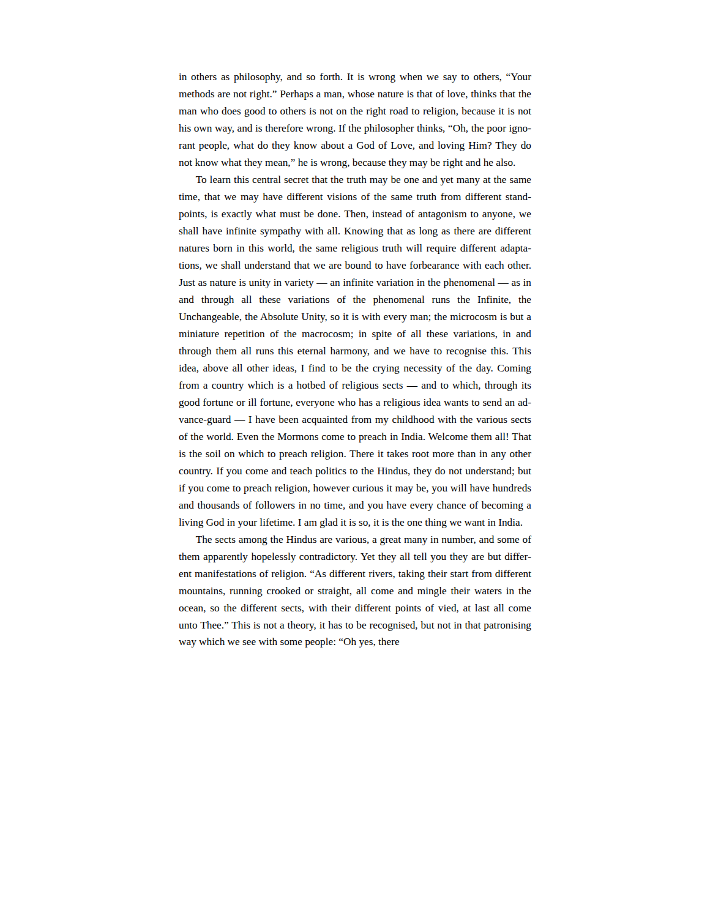in others as philosophy, and so forth. It is wrong when we say to others, “Your methods are not right.” Perhaps a man, whose nature is that of love, thinks that the man who does good to others is not on the right road to religion, because it is not his own way, and is therefore wrong. If the philosopher thinks, “Oh, the poor ignorant people, what do they know about a God of Love, and loving Him? They do not know what they mean,” he is wrong, because they may be right and he also.
To learn this central secret that the truth may be one and yet many at the same time, that we may have different visions of the same truth from different standpoints, is exactly what must be done. Then, instead of antagonism to anyone, we shall have infinite sympathy with all. Knowing that as long as there are different natures born in this world, the same religious truth will require different adaptations, we shall understand that we are bound to have forbearance with each other. Just as nature is unity in variety — an infinite variation in the phenomenal — as in and through all these variations of the phenomenal runs the Infinite, the Unchangeable, the Absolute Unity, so it is with every man; the microcosm is but a miniature repetition of the macrocosm; in spite of all these variations, in and through them all runs this eternal harmony, and we have to recognise this. This idea, above all other ideas, I find to be the crying necessity of the day. Coming from a country which is a hotbed of religious sects — and to which, through its good fortune or ill fortune, everyone who has a religious idea wants to send an advance-guard — I have been acquainted from my childhood with the various sects of the world. Even the Mormons come to preach in India. Welcome them all! That is the soil on which to preach religion. There it takes root more than in any other country. If you come and teach politics to the Hindus, they do not understand; but if you come to preach religion, however curious it may be, you will have hundreds and thousands of followers in no time, and you have every chance of becoming a living God in your lifetime. I am glad it is so, it is the one thing we want in India.
The sects among the Hindus are various, a great many in number, and some of them apparently hopelessly contradictory. Yet they all tell you they are but different manifestations of religion. “As different rivers, taking their start from different mountains, running crooked or straight, all come and mingle their waters in the ocean, so the different sects, with their different points of vied, at last all come unto Thee.” This is not a theory, it has to be recognised, but not in that patronising way which we see with some people: “Oh yes, there